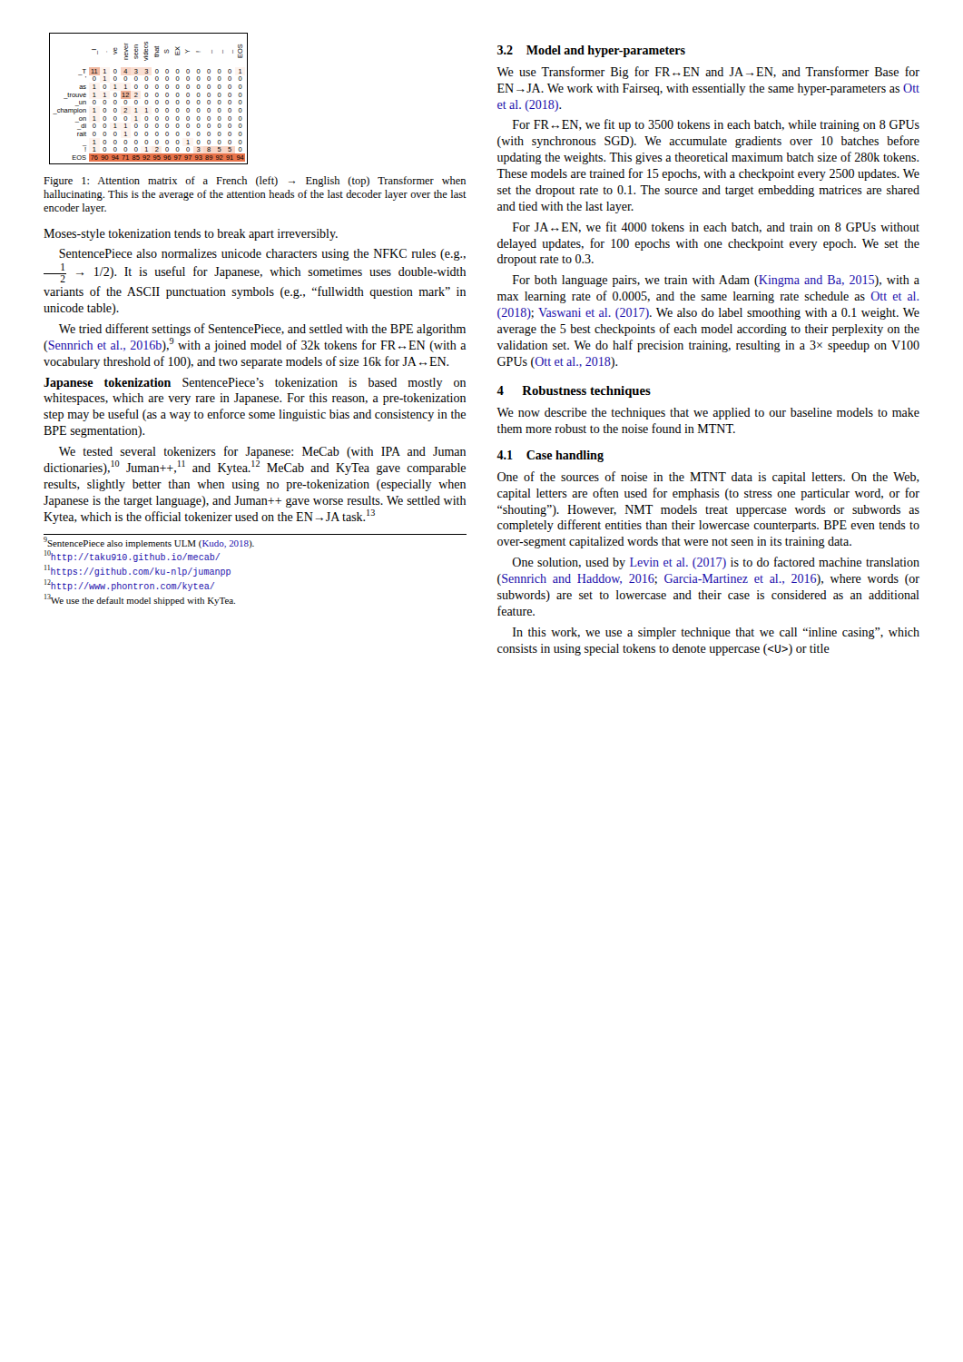| | _I | . | ve | never | seen | videos | that | S | EX | Y | ! | _ | _ | _ | EOS |
| --- | --- | --- | --- | --- | --- | --- | --- | --- | --- | --- | --- | --- | --- | --- | --- |
| _T | 11 | 1 | 0 | 4 | 3 | 3 | 0 | 0 | 0 | 0 | 0 | 0 | 0 | 0 | 1 |
| ' | 0 | 1 | 0 | 0 | 0 | 0 | 0 | 0 | 0 | 0 | 0 | 0 | 0 | 0 | 0 |
| as | 1 | 0 | 1 | 1 | 0 | 0 | 0 | 0 | 0 | 0 | 0 | 0 | 0 | 0 | 0 |
| _trouvé | 1 | 1 | 0 | 12 | 2 | 0 | 0 | 0 | 0 | 0 | 0 | 0 | 0 | 0 | 0 |
| _un | 0 | 0 | 0 | 0 | 0 | 0 | 0 | 0 | 0 | 0 | 0 | 0 | 0 | 0 | 0 |
| _champion | 1 | 0 | 0 | 2 | 1 | 1 | 0 | 0 | 0 | 0 | 0 | 0 | 0 | 0 | 0 |
| _on | 1 | 0 | 0 | 0 | 1 | 0 | 0 | 0 | 0 | 0 | 0 | 0 | 0 | 0 | 0 |
| _di | 0 | 0 | 1 | 1 | 0 | 0 | 0 | 0 | 0 | 0 | 0 | 0 | 0 | 0 | 0 |
| rait | 0 | 0 | 0 | 1 | 0 | 0 | 0 | 0 | 0 | 0 | 0 | 0 | 0 | 0 | 0 |
| _ | 1 | 0 | 0 | 0 | 0 | 0 | 0 | 0 | 0 | 1 | 0 | 0 | 0 | 0 | 0 |
| ! | 1 | 0 | 0 | 0 | 0 | 1 | 2 | 0 | 0 | 0 | 3 | 8 | 5 | 5 | 0 |
| EOS | 76 | 90 | 94 | 71 | 85 | 92 | 95 | 96 | 97 | 97 | 93 | 89 | 92 | 91 | 94 |
Figure 1: Attention matrix of a French (left) → English (top) Transformer when hallucinating. This is the average of the attention heads of the last decoder layer over the last encoder layer.
Moses-style tokenization tends to break apart irreversibly.
SentencePiece also normalizes unicode characters using the NFKC rules (e.g., 12 → 1/2). It is useful for Japanese, which sometimes uses double-width variants of the ASCII punctuation symbols (e.g., “fullwidth question mark” in unicode table).
We tried different settings of SentencePiece, and settled with the BPE algorithm (Sennrich et al., 2016b),9 with a joined model of 32k tokens for FR↔EN (with a vocabulary threshold of 100), and two separate models of size 16k for JA↔EN.
Japanese tokenization SentencePiece’s tokenization is based mostly on whitespaces, which are very rare in Japanese. For this reason, a pre-tokenization step may be useful (as a way to enforce some linguistic bias and consistency in the BPE segmentation).
We tested several tokenizers for Japanese: MeCab (with IPA and Juman dictionaries),10 Juman++,11 and Kytea.12 MeCab and KyTea gave comparable results, slightly better than when using no pre-tokenization (especially when Japanese is the target language), and Juman++ gave worse results. We settled with Kytea, which is the official tokenizer used on the EN→JA task.13
9 SentencePiece also implements ULM (Kudo, 2018).
10 http://taku910.github.io/mecab/
11 https://github.com/ku-nlp/jumanpp
12 http://www.phontron.com/kytea/
13 We use the default model shipped with KyTea.
3.2 Model and hyper-parameters
We use Transformer Big for FR↔EN and JA→EN, and Transformer Base for EN→JA. We work with Fairseq, with essentially the same hyper-parameters as Ott et al. (2018).
For FR↔EN, we fit up to 3500 tokens in each batch, while training on 8 GPUs (with synchronous SGD). We accumulate gradients over 10 batches before updating the weights. This gives a theoretical maximum batch size of 280k tokens. These models are trained for 15 epochs, with a checkpoint every 2500 updates. We set the dropout rate to 0.1. The source and target embedding matrices are shared and tied with the last layer.
For JA↔EN, we fit 4000 tokens in each batch, and train on 8 GPUs without delayed updates, for 100 epochs with one checkpoint every epoch. We set the dropout rate to 0.3.
For both language pairs, we train with Adam (Kingma and Ba, 2015), with a max learning rate of 0.0005, and the same learning rate schedule as Ott et al. (2018); Vaswani et al. (2017). We also do label smoothing with a 0.1 weight. We average the 5 best checkpoints of each model according to their perplexity on the validation set. We do half precision training, resulting in a 3× speedup on V100 GPUs (Ott et al., 2018).
4 Robustness techniques
We now describe the techniques that we applied to our baseline models to make them more robust to the noise found in MTNT.
4.1 Case handling
One of the sources of noise in the MTNT data is capital letters. On the Web, capital letters are often used for emphasis (to stress one particular word, or for “shouting”). However, NMT models treat uppercase words or subwords as completely different entities than their lowercase counterparts. BPE even tends to over-segment capitalized words that were not seen in its training data.
One solution, used by Levin et al. (2017) is to do factored machine translation (Sennrich and Haddow, 2016; Garcia-Martinez et al., 2016), where words (or subwords) are set to lowercase and their case is considered as an additional feature.
In this work, we use a simpler technique that we call “inline casing”, which consists in using special tokens to denote uppercase (<U>) or title